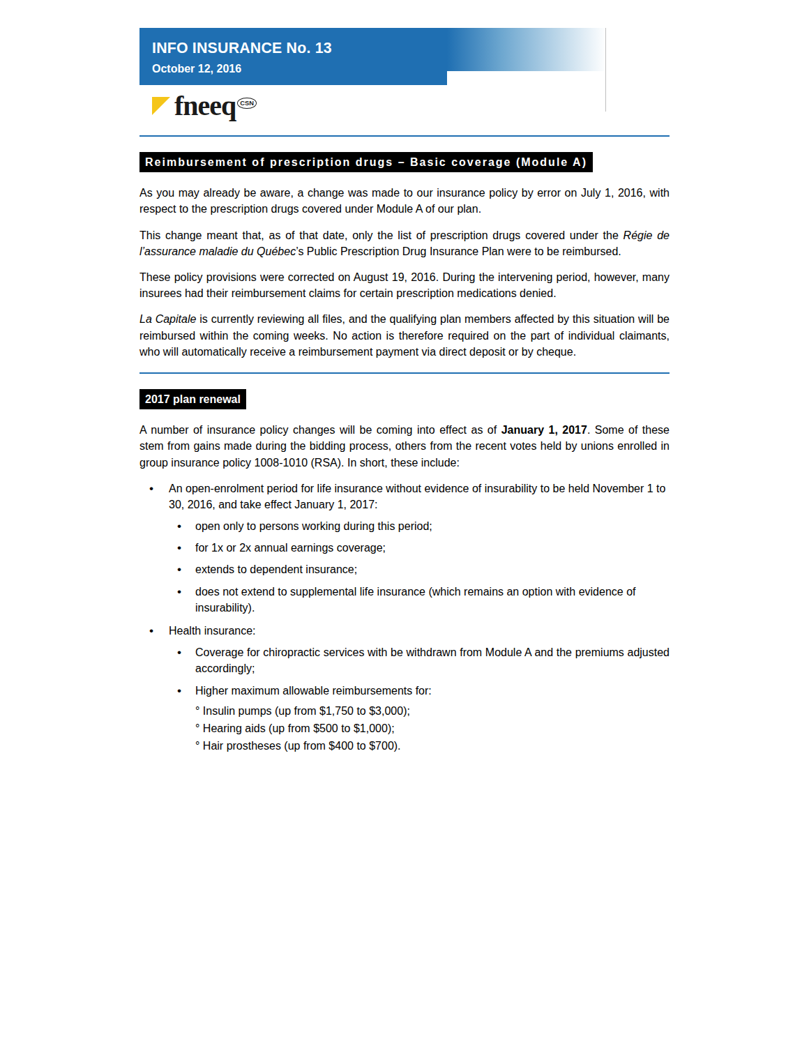INFO INSURANCE No. 13
October 12, 2016
fneeqCSN
Reimbursement of prescription drugs – Basic coverage (Module A)
As you may already be aware, a change was made to our insurance policy by error on July 1, 2016, with respect to the prescription drugs covered under Module A of our plan.
This change meant that, as of that date, only the list of prescription drugs covered under the Régie de l’assurance maladie du Québec’s Public Prescription Drug Insurance Plan were to be reimbursed.
These policy provisions were corrected on August 19, 2016. During the intervening period, however, many insurees had their reimbursement claims for certain prescription medications denied.
La Capitale is currently reviewing all files, and the qualifying plan members affected by this situation will be reimbursed within the coming weeks. No action is therefore required on the part of individual claimants, who will automatically receive a reimbursement payment via direct deposit or by cheque.
2017 plan renewal
A number of insurance policy changes will be coming into effect as of January 1, 2017. Some of these stem from gains made during the bidding process, others from the recent votes held by unions enrolled in group insurance policy 1008-1010 (RSA). In short, these include:
An open-enrolment period for life insurance without evidence of insurability to be held November 1 to 30, 2016, and take effect January 1, 2017:
open only to persons working during this period;
for 1x or 2x annual earnings coverage;
extends to dependent insurance;
does not extend to supplemental life insurance (which remains an option with evidence of insurability).
Health insurance:
Coverage for chiropractic services with be withdrawn from Module A and the premiums adjusted accordingly;
Higher maximum allowable reimbursements for:
° Insulin pumps (up from $1,750 to $3,000);
° Hearing aids (up from $500 to $1,000);
° Hair prostheses (up from $400 to $700).